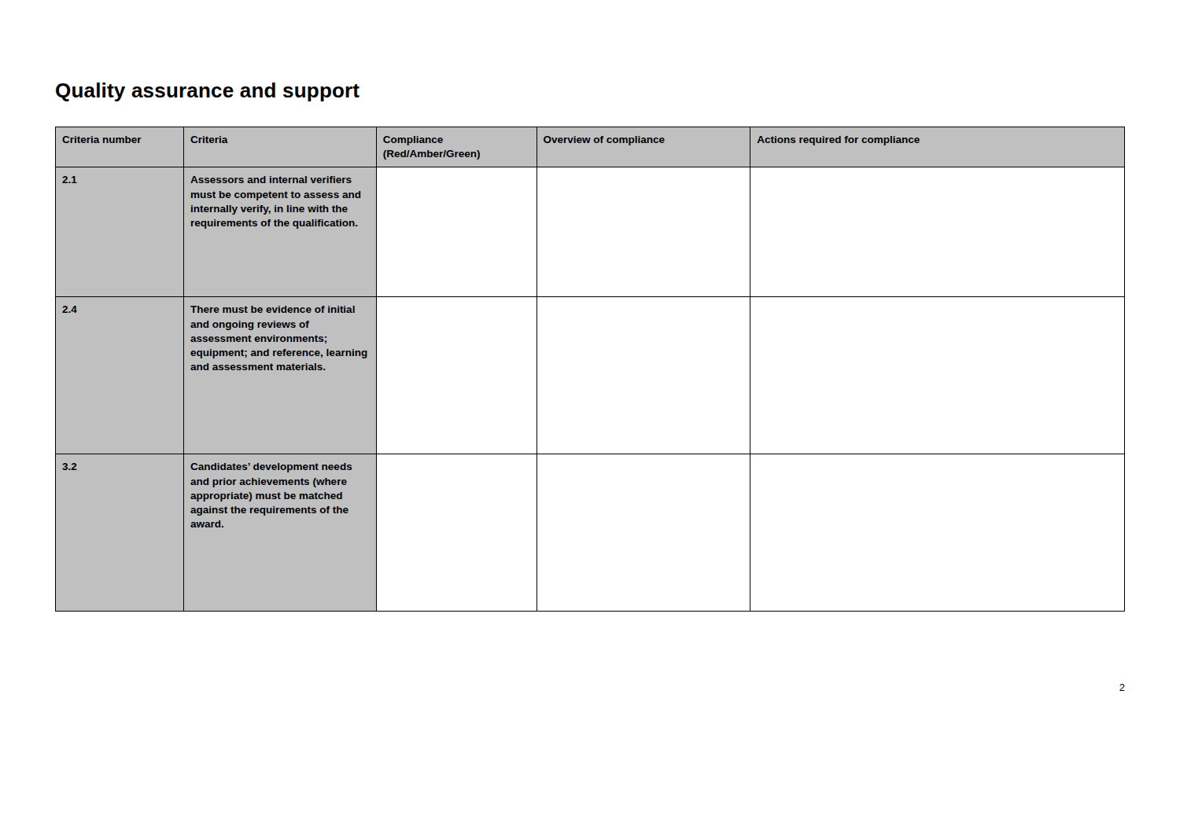Quality assurance and support
| Criteria number | Criteria | Compliance (Red/Amber/Green) | Overview of compliance | Actions required for compliance |
| --- | --- | --- | --- | --- |
| 2.1 | Assessors and internal verifiers must be competent to assess and internally verify, in line with the requirements of the qualification. | | | |
| 2.4 | There must be evidence of initial and ongoing reviews of assessment environments; equipment; and reference, learning and assessment materials. | | | |
| 3.2 | Candidates’ development needs and prior achievements (where appropriate) must be matched against the requirements of the award. | | | |
2